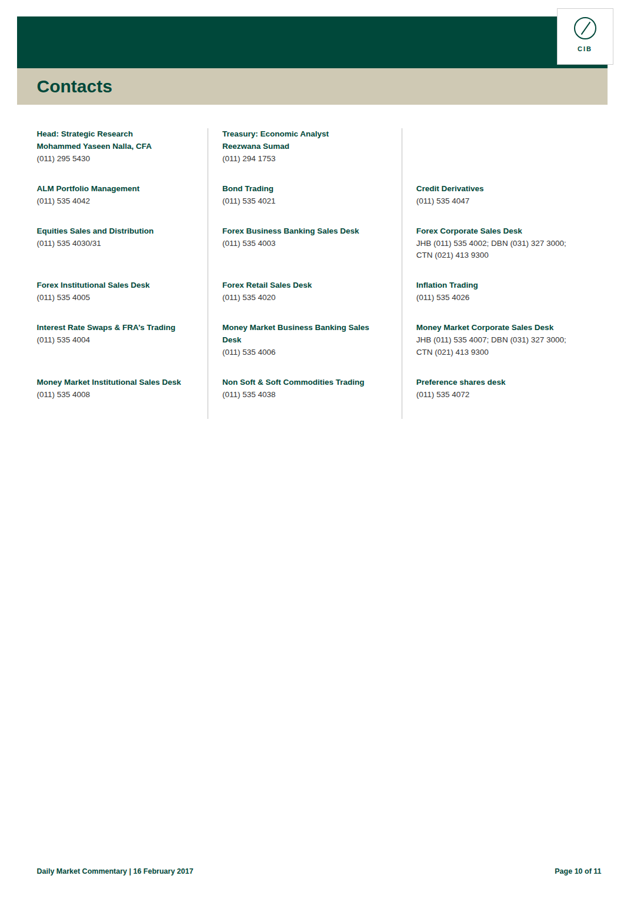CIB
Contacts
| Head: Strategic Research Mohammed Yaseen Nalla, CFA (011) 295 5430 | Treasury: Economic Analyst Reezwana Sumad (011) 294 1753 | |
| ALM Portfolio Management (011) 535 4042 | Bond Trading (011) 535 4021 | Credit Derivatives (011) 535 4047 |
| Equities Sales and Distribution (011) 535 4030/31 | Forex Business Banking Sales Desk (011) 535 4003 | Forex Corporate Sales Desk JHB (011) 535 4002; DBN (031) 327 3000; CTN (021) 413 9300 |
| Forex Institutional Sales Desk (011) 535 4005 | Forex Retail Sales Desk (011) 535 4020 | Inflation Trading (011) 535 4026 |
| Interest Rate Swaps & FRA’s Trading (011) 535 4004 | Money Market Business Banking Sales Desk (011) 535 4006 | Money Market Corporate Sales Desk JHB (011) 535 4007; DBN (031) 327 3000; CTN (021) 413 9300 |
| Money Market Institutional Sales Desk (011) 535 4008 | Non Soft & Soft Commodities Trading (011) 535 4038 | Preference shares desk (011) 535 4072 |
Daily Market Commentary | 16 February 2017
Page 10 of 11